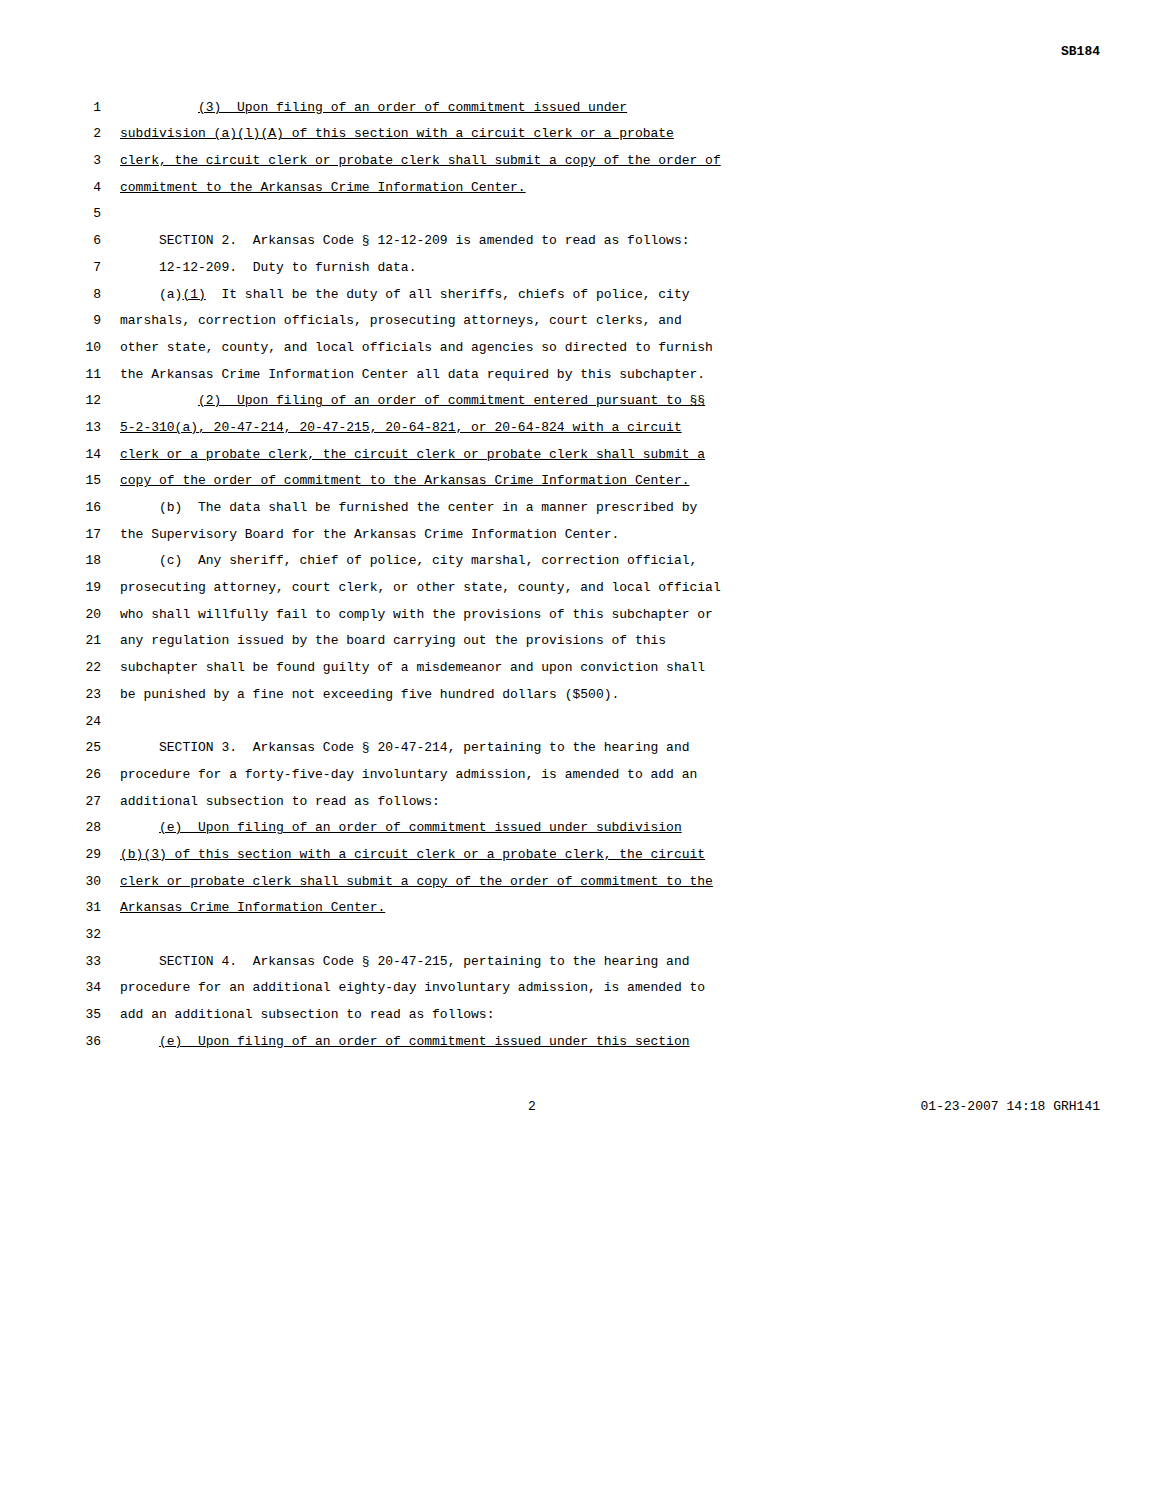SB184
| 1 | (3) Upon filing of an order of commitment issued under |
| 2 | subdivision (a)(l)(A) of this section with a circuit clerk or a probate |
| 3 | clerk, the circuit clerk or probate clerk shall submit a copy of the order of |
| 4 | commitment to the Arkansas Crime Information Center. |
| 5 | |
| 6 | SECTION 2. Arkansas Code § 12-12-209 is amended to read as follows: |
| 7 | 12-12-209. Duty to furnish data. |
| 8 | (a) (1) It shall be the duty of all sheriffs, chiefs of police, city |
| 9 | marshals, correction officials, prosecuting attorneys, court clerks, and |
| 10 | other state, county, and local officials and agencies so directed to furnish |
| 11 | the Arkansas Crime Information Center all data required by this subchapter. |
| 12 | (2) Upon filing of an order of commitment entered pursuant to §§ |
| 13 | 5-2-310(a), 20-47-214, 20-47-215, 20-64-821, or 20-64-824 with a circuit |
| 14 | clerk or a probate clerk, the circuit clerk or probate clerk shall submit a |
| 15 | copy of the order of commitment to the Arkansas Crime Information Center. |
| 16 | (b) The data shall be furnished the center in a manner prescribed by |
| 17 | the Supervisory Board for the Arkansas Crime Information Center. |
| 18 | (c) Any sheriff, chief of police, city marshal, correction official, |
| 19 | prosecuting attorney, court clerk, or other state, county, and local official |
| 20 | who shall willfully fail to comply with the provisions of this subchapter or |
| 21 | any regulation issued by the board carrying out the provisions of this |
| 22 | subchapter shall be found guilty of a misdemeanor and upon conviction shall |
| 23 | be punished by a fine not exceeding five hundred dollars ($500). |
| 24 | |
| 25 | SECTION 3. Arkansas Code § 20-47-214, pertaining to the hearing and |
| 26 | procedure for a forty-five-day involuntary admission, is amended to add an |
| 27 | additional subsection to read as follows: |
| 28 | (e) Upon filing of an order of commitment issued under subdivision |
| 29 | (b)(3) of this section with a circuit clerk or a probate clerk, the circuit |
| 30 | clerk or probate clerk shall submit a copy of the order of commitment to the |
| 31 | Arkansas Crime Information Center. |
| 32 | |
| 33 | SECTION 4. Arkansas Code § 20-47-215, pertaining to the hearing and |
| 34 | procedure for an additional eighty-day involuntary admission, is amended to |
| 35 | add an additional subsection to read as follows: |
| 36 | (e) Upon filing of an order of commitment issued under this section |
2 01-23-2007 14:18 GRH141